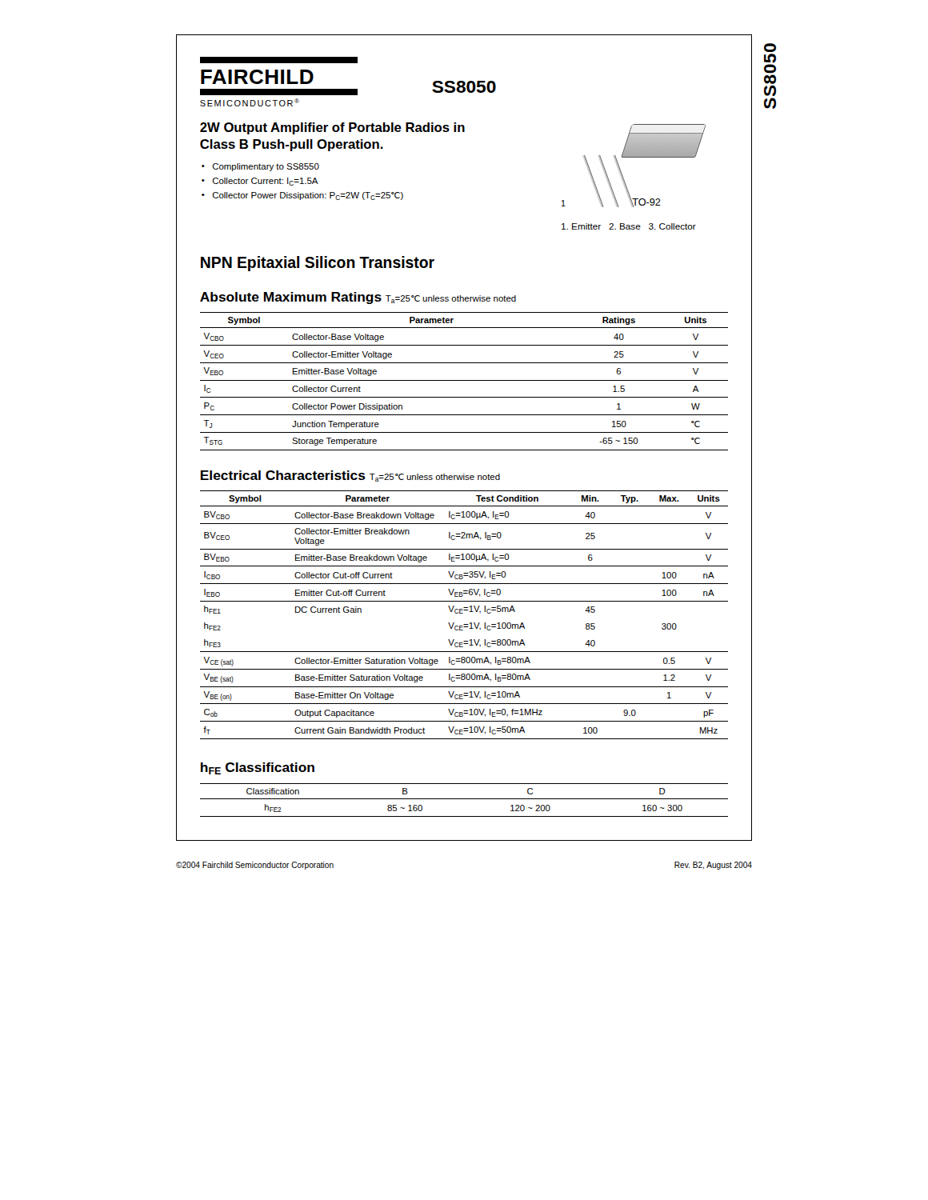SS8050
FAIRCHILD
SEMICONDUCTOR®
SS8050
2W Output Amplifier of Portable Radios in
Class B Push-pull Operation.
Complimentary to SS8550
Collector Current: IC=1.5A
Collector Power Dissipation: PC=2W (TC=25℃)
1
TO-92
1. Emitter 2. Base 3. Collector
NPN Epitaxial Silicon Transistor
Absolute Maximum Ratings Ta=25℃ unless otherwise noted
| Symbol | Parameter | Ratings | Units |
| --- | --- | --- | --- |
| V CBO | Collector-Base Voltage | 40 | V |
| V CEO | Collector-Emitter Voltage | 25 | V |
| V EBO | Emitter-Base Voltage | 6 | V |
| I C | Collector Current | 1.5 | A |
| P C | Collector Power Dissipation | 1 | W |
| T J | Junction Temperature | 150 | ℃ |
| T STG | Storage Temperature | -65 ~ 150 | ℃ |
Electrical Characteristics Ta=25℃ unless otherwise noted
| Symbol | Parameter | Test Condition | Min. | Typ. | Max. | Units |
| --- | --- | --- | --- | --- | --- | --- |
| BV CBO | Collector-Base Breakdown Voltage | I C =100µA, I E =0 | 40 | | | V |
| BV CEO | Collector-Emitter Breakdown Voltage | I C =2mA, I B =0 | 25 | | | V |
| BV EBO | Emitter-Base Breakdown Voltage | I E =100µA, I C =0 | 6 | | | V |
| I CBO | Collector Cut-off Current | V CB =35V, I E =0 | | | 100 | nA |
| I EBO | Emitter Cut-off Current | V EB =6V, I C =0 | | | 100 | nA |
| h FE1 | DC Current Gain | V CE =1V, I C =5mA | 45 | | | |
| h FE2 | | V CE =1V, I C =100mA | 85 | | 300 | |
| h FE3 | | V CE =1V, I C =800mA | 40 | | | |
| V CE (sat) | Collector-Emitter Saturation Voltage | I C =800mA, I B =80mA | | | 0.5 | V |
| V BE (sat) | Base-Emitter Saturation Voltage | I C =800mA, I B =80mA | | | 1.2 | V |
| V BE (on) | Base-Emitter On Voltage | V CE =1V, I C =10mA | | | 1 | V |
| C ob | Output Capacitance | V CB =10V, I E =0, f=1MHz | | 9.0 | | pF |
| f T | Current Gain Bandwidth Product | V CE =10V, I C =50mA | 100 | | | MHz |
hFE Classification
| Classification | B | C | D |
| h FE2 | 85 ~ 160 | 120 ~ 200 | 160 ~ 300 |
©2004 Fairchild Semiconductor Corporation
Rev. B2, August 2004